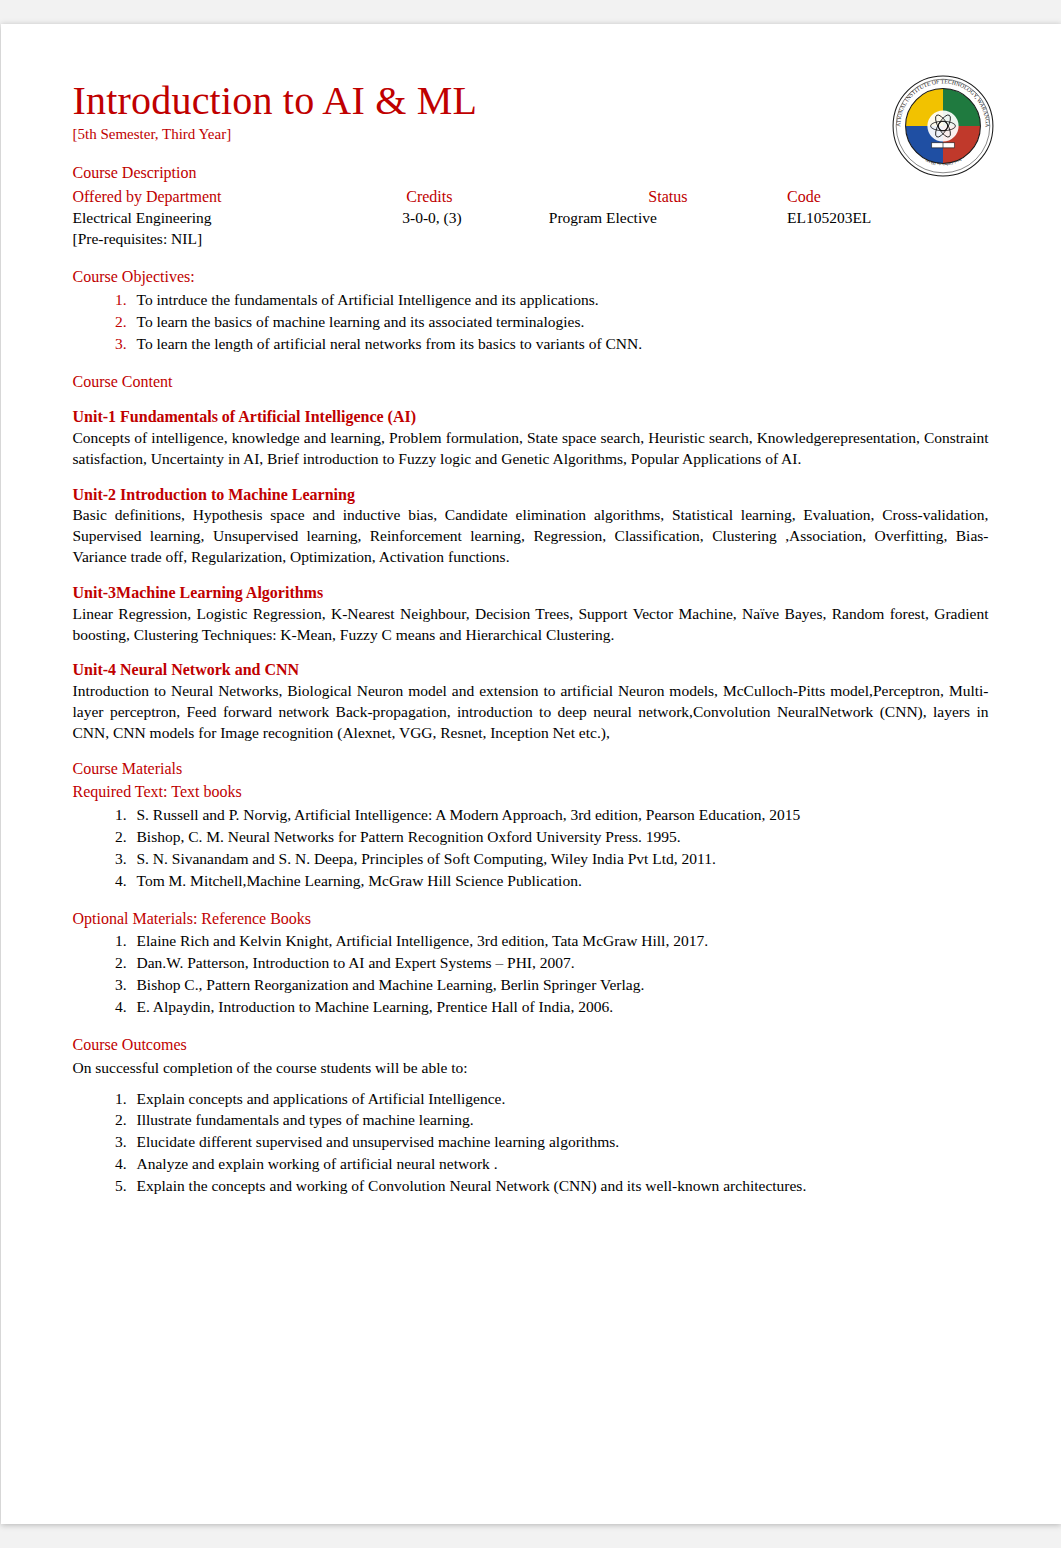Introduction to AI & ML
[5th Semester, Third Year]
NATIONAL INSTITUTE OF TECHNOLOGY, WARANGAL तमसो मा ज्योतिर्गमय
Course Description
| Offered by Department | Credits | Status | Code |
| --- | --- | --- | --- |
| Electrical Engineering | 3-0-0, (3) | Program Elective | EL105203EL |
[Pre-requisites: NIL]
Course Objectives:
To intrduce the fundamentals of Artificial Intelligence and its applications.
To learn the basics of machine learning and its associated terminalogies.
To learn the length of artificial neral networks from its basics to variants of CNN.
Course Content
Unit-1 Fundamentals of Artificial Intelligence (AI)
Concepts of intelligence, knowledge and learning, Problem formulation, State space search, Heuristic search, Knowledgerepresentation, Constraint satisfaction, Uncertainty in AI, Brief introduction to Fuzzy logic and Genetic Algorithms, Popular Applications of AI.
Unit-2 Introduction to Machine Learning
Basic definitions, Hypothesis space and inductive bias, Candidate elimination algorithms, Statistical learning, Evaluation, Cross-validation, Supervised learning, Unsupervised learning, Reinforcement learning, Regression, Classification, Clustering ,Association, Overfitting, Bias-Variance trade off, Regularization, Optimization, Activation functions.
Unit-3Machine Learning Algorithms
Linear Regression, Logistic Regression, K-Nearest Neighbour, Decision Trees, Support Vector Machine, Naïve Bayes, Random forest, Gradient boosting, Clustering Techniques: K-Mean, Fuzzy C means and Hierarchical Clustering.
Unit-4 Neural Network and CNN
Introduction to Neural Networks, Biological Neuron model and extension to artificial Neuron models, McCulloch-Pitts model,Perceptron, Multi-layer perceptron, Feed forward network Back-propagation, introduction to deep neural network,Convolution NeuralNetwork (CNN), layers in CNN, CNN models for Image recognition (Alexnet, VGG, Resnet, Inception Net etc.),
Course Materials
Required Text: Text books
S. Russell and P. Norvig, Artificial Intelligence: A Modern Approach, 3rd edition, Pearson Education, 2015
Bishop, C. M. Neural Networks for Pattern Recognition Oxford University Press. 1995.
S. N. Sivanandam and S. N. Deepa, Principles of Soft Computing, Wiley India Pvt Ltd, 2011.
Tom M. Mitchell,Machine Learning, McGraw Hill Science Publication.
Optional Materials: Reference Books
Elaine Rich and Kelvin Knight, Artificial Intelligence, 3rd edition, Tata McGraw Hill, 2017.
Dan.W. Patterson, Introduction to AI and Expert Systems – PHI, 2007.
Bishop C., Pattern Reorganization and Machine Learning, Berlin Springer Verlag.
E. Alpaydin, Introduction to Machine Learning, Prentice Hall of India, 2006.
Course Outcomes
On successful completion of the course students will be able to:
Explain concepts and applications of Artificial Intelligence.
Illustrate fundamentals and types of machine learning.
Elucidate different supervised and unsupervised machine learning algorithms.
Analyze and explain working of artificial neural network .
Explain the concepts and working of Convolution Neural Network (CNN) and its well-known architectures.